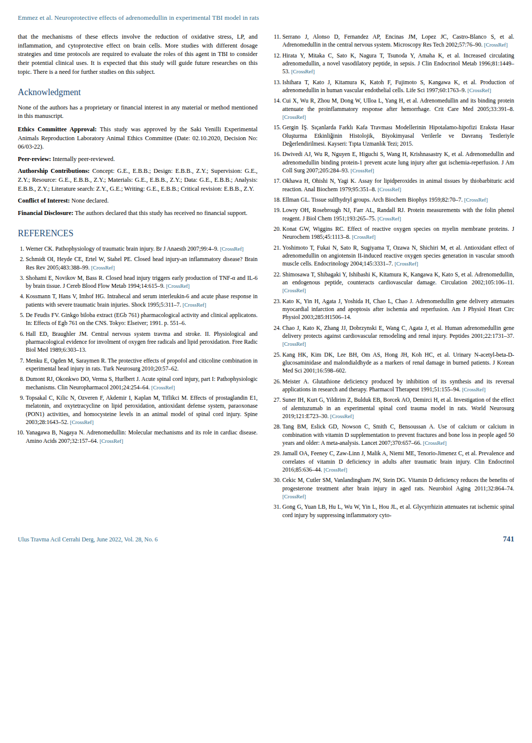Emmez et al. Neuroprotective effects of adrenomedullin in experimental TBI model in rats
that the mechanisms of these effects involve the reduction of oxidative stress, LP, and inflammation, and cytoprotective effect on brain cells. More studies with different dosage strategies and time protocols are required to evaluate the roles of this agent in TBI to consider their potential clinical uses. It is expected that this study will guide future researches on this topic. There is a need for further studies on this subject.
Acknowledgment
None of the authors has a proprietary or financial interest in any material or method mentioned in this manuscript.
Ethics Committee Approval: This study was approved by the Saki Yenilli Experimental Animals Reproduction Laboratory Animal Ethics Committee (Date: 02.10.2020, Decision No: 06/03-22).
Peer-review: Internally peer-reviewed.
Authorship Contributions: Concept: G.E., E.B.B.; Design: E.B.B., Z.Y.; Supervision: G.E., Z.Y.; Resource: G.E., E.B.B., Z.Y.; Materials: G.E., E.B.B., Z.Y.; Data: G.E., E.B.B.; Analysis: E.B.B., Z.Y.; Literature search: Z.Y., G.E.; Writing: G.E., E.B.B.; Critical revision: E.B.B., Z.Y.
Conflict of Interest: None declared.
Financial Disclosure: The authors declared that this study has received no financial support.
REFERENCES
Werner CK. Pathophysiology of traumatic brain injury. Br J Anaesth 2007;99:4–9. [CrossRef]
Schmidt OI, Heyde CE, Ertel W, Stahel PE. Closed head injury-an inflammatory disease? Brain Res Rev 2005;483:388–99. [CrossRef]
Shohami E, Novikov M, Bass R. Closed head injury triggers early production of TNF-α and IL-6 by brain tissue. J Cereb Blood Flow Metab 1994;14:615–9. [CrossRef]
Kossmann T, Hans V, Imhof HG. Intrahecal and serum interleukin-6 and acute phase response in patients with severe traumatic brain injuries. Shock 1995;5:311–7. [CrossRef]
De Feudis FV. Ginkgo biloba extract (EGb 761) pharmacological activity and clinical applicatons. In: Effects of Egb 761 on the CNS. Tokyo: Elseiver; 1991. p. 551–6.
Hall ED, Braughler JM. Central nervous system travma and stroke. II. Physiological and pharmacological evidence for involment of oxygen free radicals and lipid peroxidation. Free Radic Biol Med 1989;6:303–13.
Menku E, Ogden M, Saraymen R. The protective effects of propofol and citicoline combination in experimental head injury in rats. Turk Neurosurg 2010;20:57–62.
Dumont RJ, Okonkwo DO, Verma S, Hurlbert J. Acute spinal cord injury, part I: Pathophysiologic mechanisms. Clin Neuropharmacol 2001;24:254–64. [CrossRef]
Topsakal C, Kilic N, Ozveren F, Akdemir I, Kaplan M, Tiflikci M. Effects of prostaglandin E1, melatonin, and oxytetracycline on lipid peroxidation, antioxidant defense system, paraoxonase (PON1) activities, and homocysteine levels in an animal model of spinal cord injury. Spine 2003;28:1643–52. [CrossRef]
Yanagawa B, Nagaya N. Adrenomedullin: Molecular mechanisms and its role in cardiac disease. Amino Acids 2007;32:157–64. [CrossRef]
Serrano J, Alonso D, Fernandez AP, Encinas JM, Lopez JC, Castro-Blanco S, et al. Adrenomedullin in the central nervous system. Microscopy Res Tech 2002;57:76–90. [CrossRef]
Hirata Y, Mitaka C, Sato K, Nagura T, Tsunoda Y, Amaha K, et al. Increased circulating adrenomedullin, a novel vasodilatory peptide, in sepsis. J Clin Endocrinol Metab 1996;81:1449–53. [CrossRef]
Ishihara T, Kato J, Kitamura K, Katoh F, Fujimoto S, Kangawa K, et al. Production of adrenomedullin in human vascular endothelial cells. Life Sci 1997;60:1763–9. [CrossRef]
Cui X, Wu R, Zhou M, Dong W, Ulloa L, Yang H, et al. Adrenomedullin and its binding protein attenuate the proinflammatory response after hemorrhage. Crit Care Med 2005;33:391–8. [CrossRef]
Gergin İŞ. Sıçanlarda Farklı Kafa Travması Modellerinin Hipotalamo-hipofizi Eraksta Hasar Oluşturma Etkinliğinin Histolojik, Biyokimyasal Verilerle ve Davranış Testleriyle Değerlendirilmesi. Kayseri: Tıpta Uzmanlık Tezi; 2015.
Dwivedi AJ, Wu R, Nguyen E, Higuchi S, Wang H, Krishnasastry K, et al. Adrenomedullin and adrenomedullin binding protein-1 prevent acute lung injury after gut ischemia-reperfusion. J Am Coll Surg 2007;205:284–93. [CrossRef]
Okhawa H, Ohishi N, Yagi K. Assay for lipidperoxides in animal tissues by thiobarbituric acid reaction. Anal Biochem 1979;95:351–8. [CrossRef]
Ellman GL. Tissue sulfhydryl groups. Arch Biochem Biophys 1959;82:70–7. [CrossRef]
Lowry OH, Rosebrough NJ, Farr AL, Randall RJ. Protein measurements with the folin phenol reagent. J Biol Chem 1951;193:265–75. [CrossRef]
Konat GW, Wiggins RC. Effect of reactive oxygen species on myelin membrane proteins. J Neurochem 1985;45:1113–8. [CrossRef]
Yoshimoto T, Fukai N, Sato R, Sugiyama T, Ozawa N, Shichiri M, et al. Antioxidant effect of adrenomedullin on angiotensin II-induced reactive oxygen species generation in vascular smooth muscle cells. Endocrinology 2004;145:3331–7. [CrossRef]
Shimosawa T, Shibagaki Y, Ishibashi K, Kitamura K, Kangawa K, Kato S, et al. Adrenomedullin, an endogenous peptide, counteracts cardiovascular damage. Circulation 2002;105:106–11. [CrossRef]
Kato K, Yin H, Agata J, Yoshida H, Chao L, Chao J. Adrenomedullin gene delivery attenuates myocardial infarction and apoptosis after ischemia and reperfusion. Am J Physiol Heart Circ Physiol 2003;285:H1506–14.
Chao J, Kato K, Zhang JJ, Dobrzynski E, Wang C, Agata J, et al. Human adrenomedullin gene delivery protects against cardiovascular remodeling and renal injury. Peptides 2001;22:1731–37. [CrossRef]
Kang HK, Kim DK, Lee BH, Om AS, Hong JH, Koh HC, et al. Urinary N-acetyl-beta-D-glucosaminidase and malondialdhyde as a markers of renal damage in burned patients. J Korean Med Sci 2001;16:598–602.
Meister A. Glutathione deficiency produced by inhibition of its synthesis and its reversal applications in research and therapy. Pharmacol Therapeut 1991;51:155–94. [CrossRef]
Suner IH, Kurt G, Yildirim Z, Bulduk EB, Borcek AO, Demirci H, et al. Investigation of the effect of alemtuzumab in an experimental spinal cord trauma model in rats. World Neurosurg 2019;121:E723–30. [CrossRef]
Tang BM, Eslick GD, Nowson C, Smith C, Bensoussan A. Use of calcium or calcium in combination with vitamin D supplementation to prevent fractures and bone loss in people aged 50 years and older: A meta-analysis. Lancet 2007;370:657–66. [CrossRef]
Jamall OA, Feeney C, Zaw-Linn J, Malik A, Niemi ME, Tenorio-Jimenez C, et al. Prevalence and correlates of vitamin D deficiency in adults after traumatic brain injury. Clin Endocrinol 2016;85:636–44. [CrossRef]
Cekic M, Cutler SM, Vanlandingham JW, Stein DG. Vitamin D deficiency reduces the benefits of progesterone treatment after brain injury in aged rats. Neurobiol Aging 2011;32:864–74. [CrossRef]
Gong G, Yuan LB, Hu L, Wu W, Yin L, Hou JL, et al. Glycyrrhizin attenuates rat ischemic spinal cord injury by suppressing inflammatory cyto-
Ulus Travma Acil Cerrahi Derg, June 2022, Vol. 28, No. 6
741